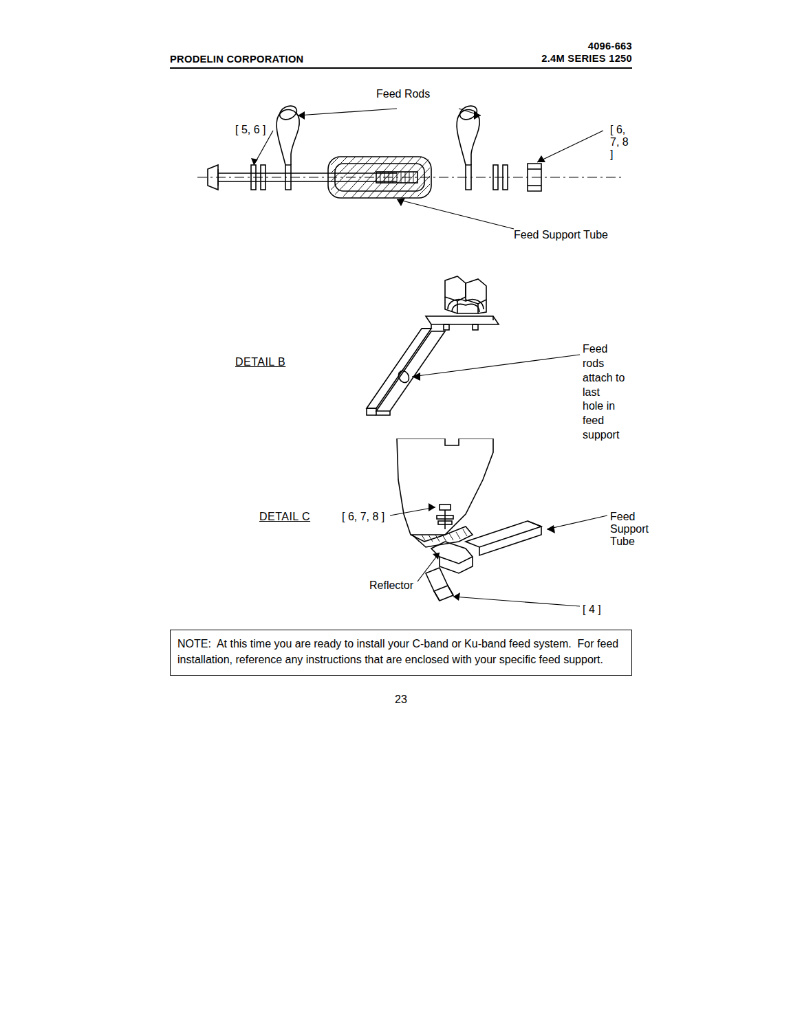PRODELIN CORPORATION
4096-663
2.4M SERIES 1250
Feed Rods
[ 5, 6 ]
[ 6, 7, 8 ]
Feed Support Tube
DETAIL B
Feed rods attach to last
hole in feed support
DETAIL C
[ 6, 7, 8 ]
Feed Support Tube
Reflector
[ 4 ]
NOTE: At this time you are ready to install your C-band or Ku-band feed system. For feed installation, reference any instructions that are enclosed with your specific feed support.
23